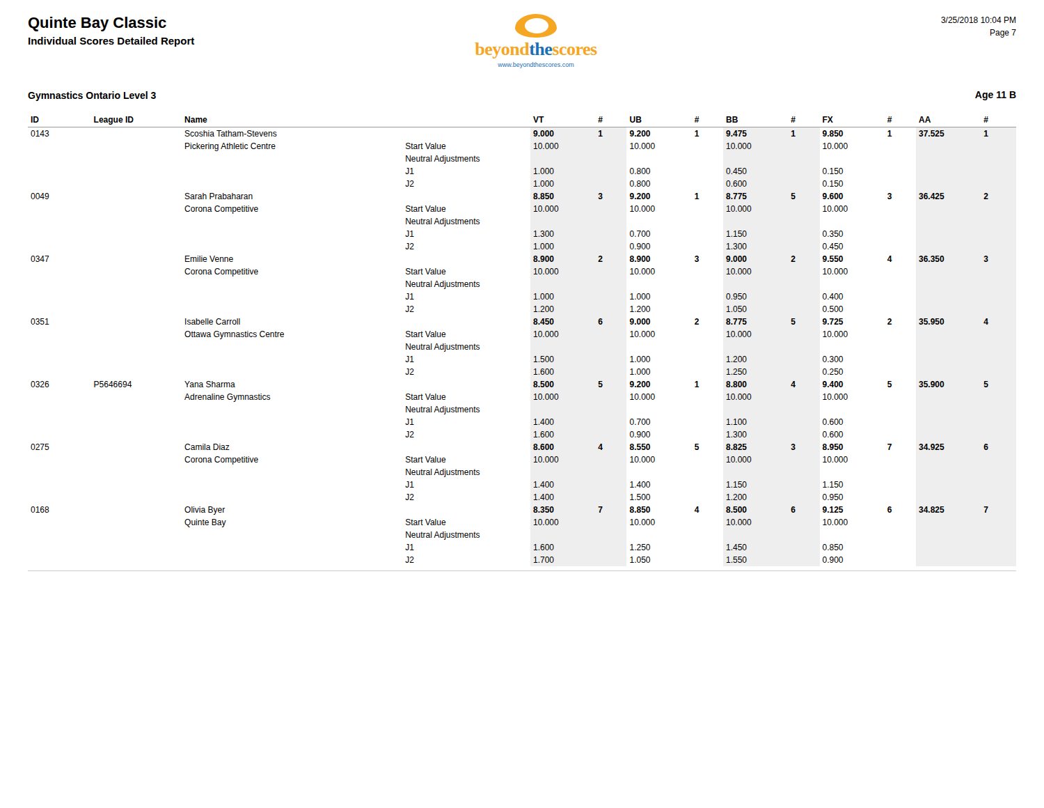Quinte Bay Classic
Individual Scores Detailed Report
beyondthescores
www.beyondthescores.com
3/25/2018 10:04 PM
Page 7
Gymnastics Ontario Level 3 Age 11 B
| ID | League ID | Name | | VT | # | UB | # | BB | # | FX | # | AA | # |
| --- | --- | --- | --- | --- | --- | --- | --- | --- | --- | --- | --- | --- | --- |
| 0143 | | Scoshia Tatham-Stevens | | 9.000 | 1 | 9.200 | 1 | 9.475 | 1 | 9.850 | 1 | 37.525 | 1 |
| | | Pickering Athletic Centre | Start Value | 10.000 | | 10.000 | | 10.000 | | 10.000 | | | |
| | | | Neutral Adjustments | | | | | | | | | | |
| | | | J1 | 1.000 | | 0.800 | | 0.450 | | 0.150 | | | |
| | | | J2 | 1.000 | | 0.800 | | 0.600 | | 0.150 | | | |
| 0049 | | Sarah Prabaharan | | 8.850 | 3 | 9.200 | 1 | 8.775 | 5 | 9.600 | 3 | 36.425 | 2 |
| | | Corona Competitive | Start Value | 10.000 | | 10.000 | | 10.000 | | 10.000 | | | |
| | | | Neutral Adjustments | | | | | | | | | | |
| | | | J1 | 1.300 | | 0.700 | | 1.150 | | 0.350 | | | |
| | | | J2 | 1.000 | | 0.900 | | 1.300 | | 0.450 | | | |
| 0347 | | Emilie Venne | | 8.900 | 2 | 8.900 | 3 | 9.000 | 2 | 9.550 | 4 | 36.350 | 3 |
| | | Corona Competitive | Start Value | 10.000 | | 10.000 | | 10.000 | | 10.000 | | | |
| | | | Neutral Adjustments | | | | | | | | | | |
| | | | J1 | 1.000 | | 1.000 | | 0.950 | | 0.400 | | | |
| | | | J2 | 1.200 | | 1.200 | | 1.050 | | 0.500 | | | |
| 0351 | | Isabelle Carroll | | 8.450 | 6 | 9.000 | 2 | 8.775 | 5 | 9.725 | 2 | 35.950 | 4 |
| | | Ottawa Gymnastics Centre | Start Value | 10.000 | | 10.000 | | 10.000 | | 10.000 | | | |
| | | | Neutral Adjustments | | | | | | | | | | |
| | | | J1 | 1.500 | | 1.000 | | 1.200 | | 0.300 | | | |
| | | | J2 | 1.600 | | 1.000 | | 1.250 | | 0.250 | | | |
| 0326 | P5646694 | Yana Sharma | | 8.500 | 5 | 9.200 | 1 | 8.800 | 4 | 9.400 | 5 | 35.900 | 5 |
| | | Adrenaline Gymnastics | Start Value | 10.000 | | 10.000 | | 10.000 | | 10.000 | | | |
| | | | Neutral Adjustments | | | | | | | | | | |
| | | | J1 | 1.400 | | 0.700 | | 1.100 | | 0.600 | | | |
| | | | J2 | 1.600 | | 0.900 | | 1.300 | | 0.600 | | | |
| 0275 | | Camila Diaz | | 8.600 | 4 | 8.550 | 5 | 8.825 | 3 | 8.950 | 7 | 34.925 | 6 |
| | | Corona Competitive | Start Value | 10.000 | | 10.000 | | 10.000 | | 10.000 | | | |
| | | | Neutral Adjustments | | | | | | | | | | |
| | | | J1 | 1.400 | | 1.400 | | 1.150 | | 1.150 | | | |
| | | | J2 | 1.400 | | 1.500 | | 1.200 | | 0.950 | | | |
| 0168 | | Olivia Byer | | 8.350 | 7 | 8.850 | 4 | 8.500 | 6 | 9.125 | 6 | 34.825 | 7 |
| | | Quinte Bay | Start Value | 10.000 | | 10.000 | | 10.000 | | 10.000 | | | |
| | | | Neutral Adjustments | | | | | | | | | | |
| | | | J1 | 1.600 | | 1.250 | | 1.450 | | 0.850 | | | |
| | | | J2 | 1.700 | | 1.050 | | 1.550 | | 0.900 | | | |